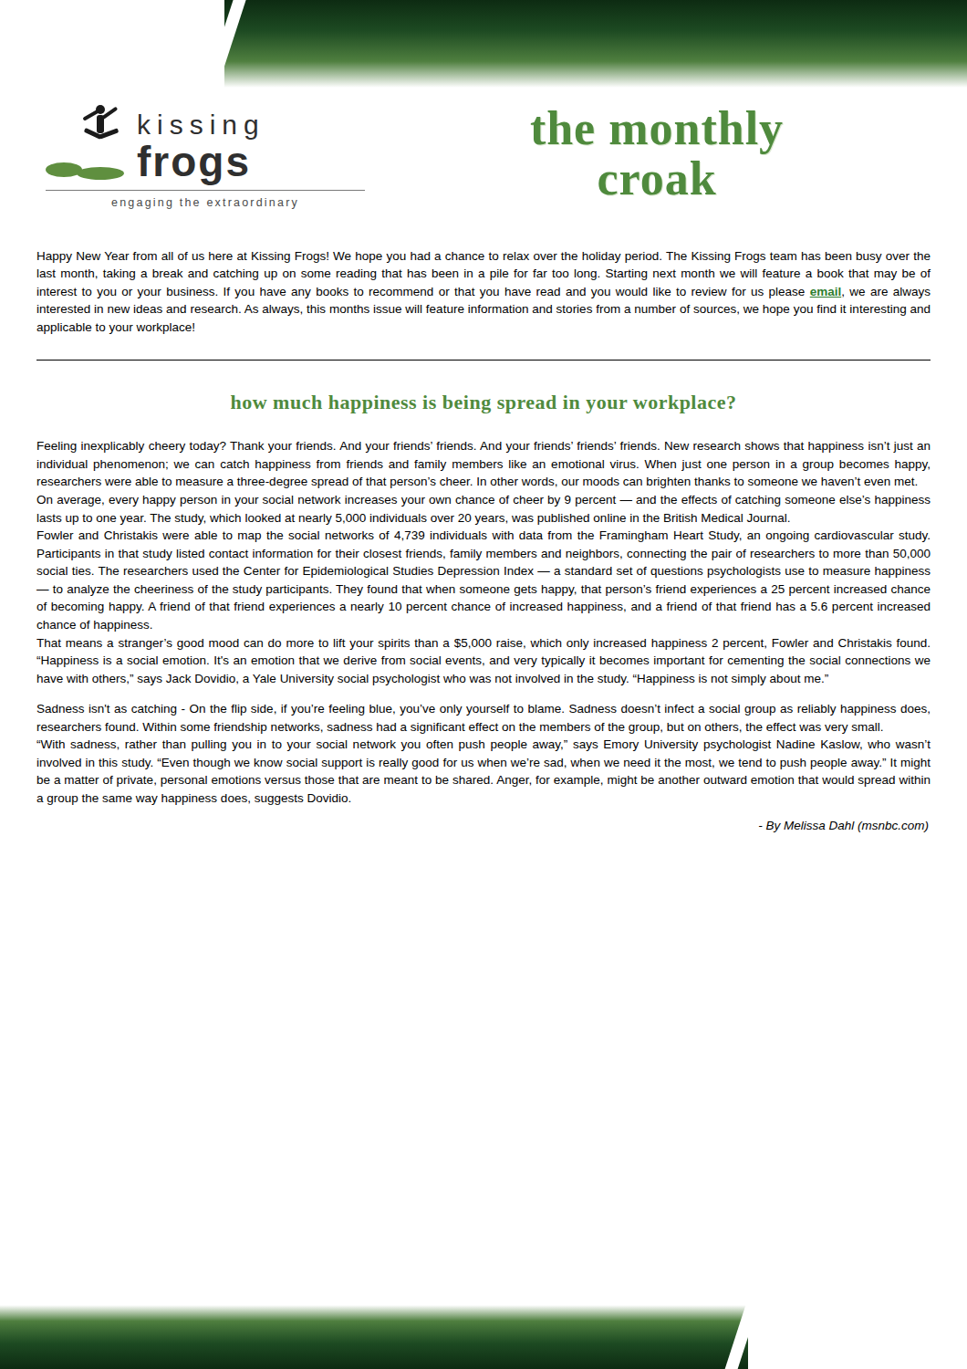kissing
frogs
engaging the extraordinary
the monthly
croak
Happy New Year from all of us here at Kissing Frogs! We hope you had a chance to relax over the holiday period. The Kissing Frogs team has been busy over the last month, taking a break and catching up on some reading that has been in a pile for far too long. Starting next month we will feature a book that may be of interest to you or your business. If you have any books to recommend or that you have read and you would like to review for us please email, we are always interested in new ideas and research. As always, this months issue will feature information and stories from a number of sources, we hope you find it interesting and applicable to your workplace!
how much happiness is being spread in your workplace?
Feeling inexplicably cheery today? Thank your friends. And your friends’ friends. And your friends’ friends’ friends. New research shows that happiness isn’t just an individual phenomenon; we can catch happiness from friends and family members like an emotional virus. When just one person in a group becomes happy, researchers were able to measure a three-degree spread of that person’s cheer. In other words, our moods can brighten thanks to someone we haven’t even met.
On average, every happy person in your social network increases your own chance of cheer by 9 percent — and the effects of catching someone else’s happiness lasts up to one year. The study, which looked at nearly 5,000 individuals over 20 years, was published online in the British Medical Journal.
Fowler and Christakis were able to map the social networks of 4,739 individuals with data from the Framingham Heart Study, an ongoing cardiovascular study. Participants in that study listed contact information for their closest friends, family members and neighbors, connecting the pair of researchers to more than 50,000 social ties. The researchers used the Center for Epidemiological Studies Depression Index — a standard set of questions psychologists use to measure happiness — to analyze the cheeriness of the study participants. They found that when someone gets happy, that person’s friend experiences a 25 percent increased chance of becoming happy. A friend of that friend experiences a nearly 10 percent chance of increased happiness, and a friend of that friend has a 5.6 percent increased chance of happiness.
That means a stranger’s good mood can do more to lift your spirits than a $5,000 raise, which only increased happiness 2 percent, Fowler and Christakis found. “Happiness is a social emotion. It's an emotion that we derive from social events, and very typically it becomes important for cementing the social connections we have with others,” says Jack Dovidio, a Yale University social psychologist who was not involved in the study. “Happiness is not simply about me.”
Sadness isn't as catching - On the flip side, if you’re feeling blue, you’ve only yourself to blame. Sadness doesn’t infect a social group as reliably happiness does, researchers found. Within some friendship networks, sadness had a significant effect on the members of the group, but on others, the effect was very small.
“With sadness, rather than pulling you in to your social network you often push people away,” says Emory University psychologist Nadine Kaslow, who wasn’t involved in this study. “Even though we know social support is really good for us when we’re sad, when we need it the most, we tend to push people away.” It might be a matter of private, personal emotions versus those that are meant to be shared. Anger, for example, might be another outward emotion that would spread within a group the same way happiness does, suggests Dovidio.
- By Melissa Dahl (msnbc.com)